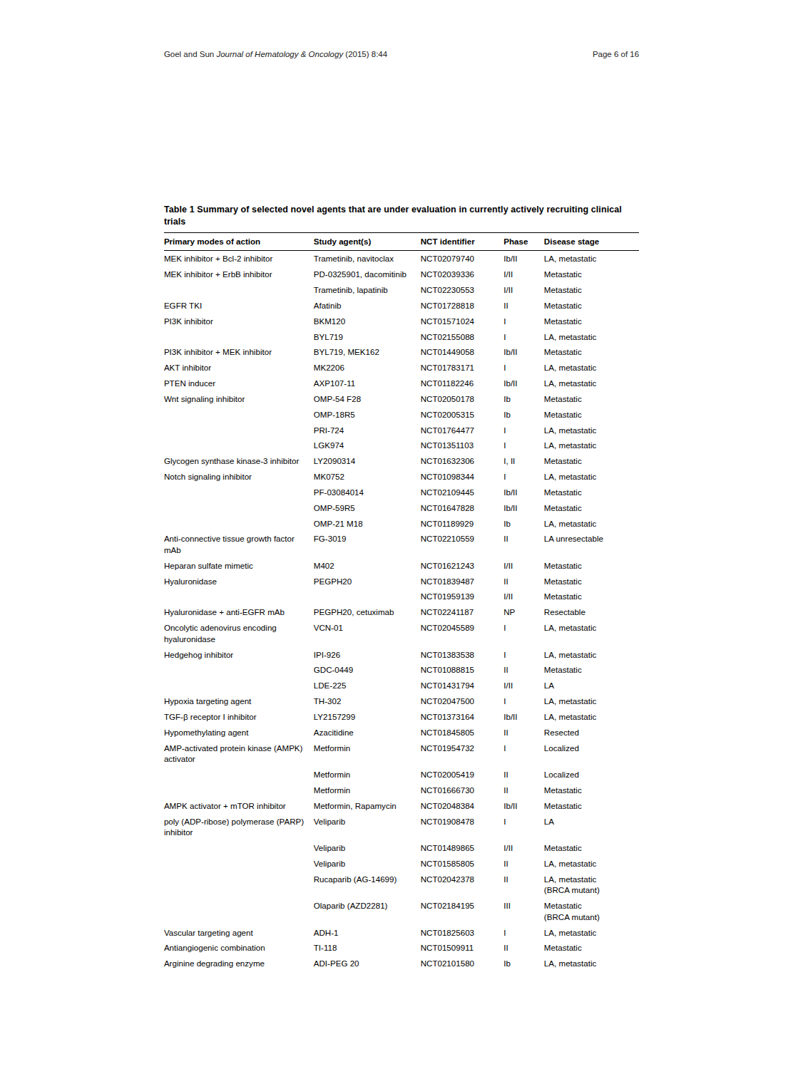Goel and Sun Journal of Hematology & Oncology (2015) 8:44
Page 6 of 16
Table 1 Summary of selected novel agents that are under evaluation in currently actively recruiting clinical trials
| Primary modes of action | Study agent(s) | NCT identifier | Phase | Disease stage |
| --- | --- | --- | --- | --- |
| MEK inhibitor + Bcl-2 inhibitor | Trametinib, navitoclax | NCT02079740 | Ib/II | LA, metastatic |
| MEK inhibitor + ErbB inhibitor | PD-0325901, dacomitinib | NCT02039336 | I/II | Metastatic |
| | Trametinib, lapatinib | NCT02230553 | I/II | Metastatic |
| EGFR TKI | Afatinib | NCT01728818 | II | Metastatic |
| PI3K inhibitor | BKM120 | NCT01571024 | I | Metastatic |
| | BYL719 | NCT02155088 | I | LA, metastatic |
| PI3K inhibitor + MEK inhibitor | BYL719, MEK162 | NCT01449058 | Ib/II | Metastatic |
| AKT inhibitor | MK2206 | NCT01783171 | I | LA, metastatic |
| PTEN inducer | AXP107-11 | NCT01182246 | Ib/II | LA, metastatic |
| Wnt signaling inhibitor | OMP-54 F28 | NCT02050178 | Ib | Metastatic |
| | OMP-18R5 | NCT02005315 | Ib | Metastatic |
| | PRI-724 | NCT01764477 | I | LA, metastatic |
| | LGK974 | NCT01351103 | I | LA, metastatic |
| Glycogen synthase kinase-3 inhibitor | LY2090314 | NCT01632306 | I, II | Metastatic |
| Notch signaling inhibitor | MK0752 | NCT01098344 | I | LA, metastatic |
| | PF-03084014 | NCT02109445 | Ib/II | Metastatic |
| | OMP-59R5 | NCT01647828 | Ib/II | Metastatic |
| | OMP-21 M18 | NCT01189929 | Ib | LA, metastatic |
| Anti-connective tissue growth factor mAb | FG-3019 | NCT02210559 | II | LA unresectable |
| Heparan sulfate mimetic | M402 | NCT01621243 | I/II | Metastatic |
| Hyaluronidase | PEGPH20 | NCT01839487 | II | Metastatic |
| | | NCT01959139 | I/II | Metastatic |
| Hyaluronidase + anti-EGFR mAb | PEGPH20, cetuximab | NCT02241187 | NP | Resectable |
| Oncolytic adenovirus encoding hyaluronidase | VCN-01 | NCT02045589 | I | LA, metastatic |
| Hedgehog inhibitor | IPI-926 | NCT01383538 | I | LA, metastatic |
| | GDC-0449 | NCT01088815 | II | Metastatic |
| | LDE-225 | NCT01431794 | I/II | LA |
| Hypoxia targeting agent | TH-302 | NCT02047500 | I | LA, metastatic |
| TGF-β receptor I inhibitor | LY2157299 | NCT01373164 | Ib/II | LA, metastatic |
| Hypomethylating agent | Azacitidine | NCT01845805 | II | Resected |
| AMP-activated protein kinase (AMPK) activator | Metformin | NCT01954732 | I | Localized |
| | Metformin | NCT02005419 | II | Localized |
| | Metformin | NCT01666730 | II | Metastatic |
| AMPK activator + mTOR inhibitor | Metformin, Rapamycin | NCT02048384 | Ib/II | Metastatic |
| poly (ADP-ribose) polymerase (PARP) inhibitor | Veliparib | NCT01908478 | I | LA |
| | Veliparib | NCT01489865 | I/II | Metastatic |
| | Veliparib | NCT01585805 | II | LA, metastatic |
| | Rucaparib (AG-14699) | NCT02042378 | II | LA, metastatic (BRCA mutant) |
| | Olaparib (AZD2281) | NCT02184195 | III | Metastatic (BRCA mutant) |
| Vascular targeting agent | ADH-1 | NCT01825603 | I | LA, metastatic |
| Antiangiogenic combination | TI-118 | NCT01509911 | II | Metastatic |
| Arginine degrading enzyme | ADI-PEG 20 | NCT02101580 | Ib | LA, metastatic |